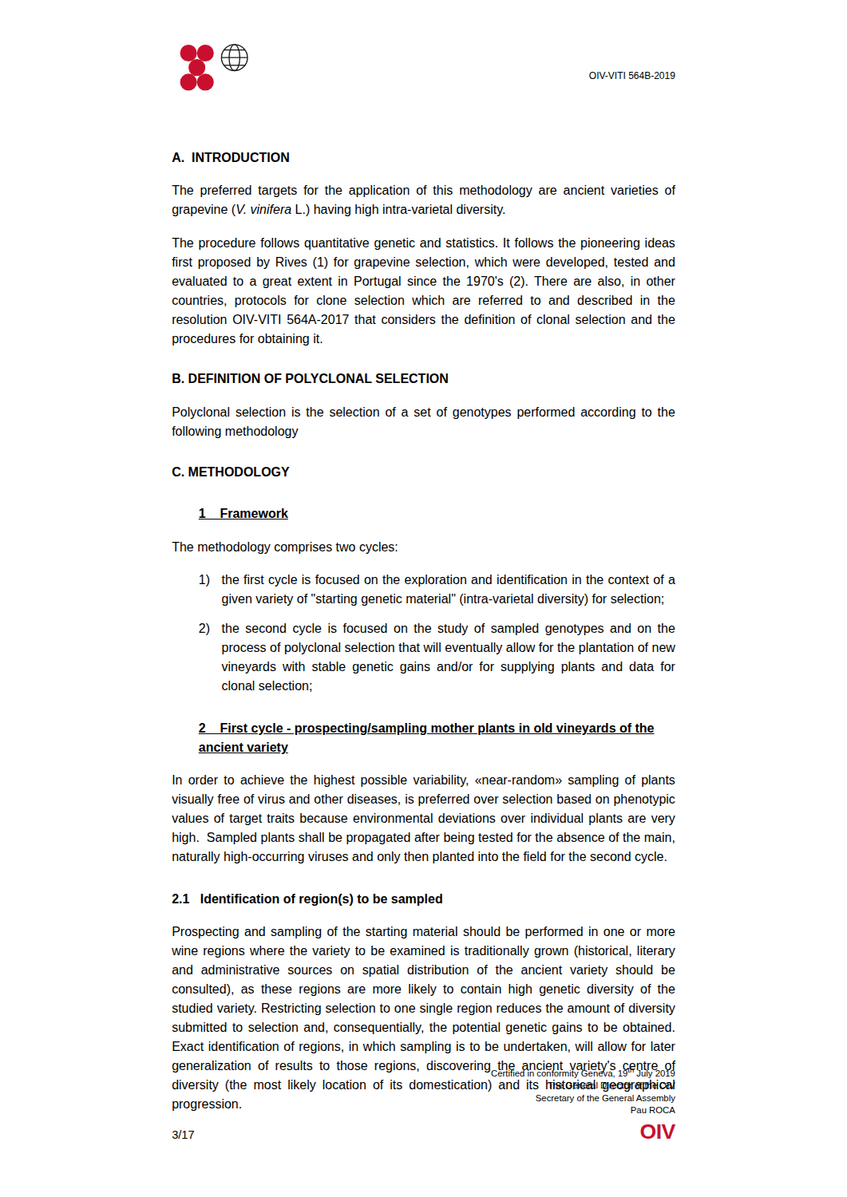OIV-VITI 564B-2019
A. INTRODUCTION
The preferred targets for the application of this methodology are ancient varieties of grapevine (V. vinifera L.) having high intra-varietal diversity.
The procedure follows quantitative genetic and statistics. It follows the pioneering ideas first proposed by Rives (1) for grapevine selection, which were developed, tested and evaluated to a great extent in Portugal since the 1970's (2). There are also, in other countries, protocols for clone selection which are referred to and described in the resolution OIV-VITI 564A-2017 that considers the definition of clonal selection and the procedures for obtaining it.
B. DEFINITION OF POLYCLONAL SELECTION
Polyclonal selection is the selection of a set of genotypes performed according to the following methodology
C. METHODOLOGY
1 Framework
The methodology comprises two cycles:
the first cycle is focused on the exploration and identification in the context of a given variety of "starting genetic material" (intra-varietal diversity) for selection;
the second cycle is focused on the study of sampled genotypes and on the process of polyclonal selection that will eventually allow for the plantation of new vineyards with stable genetic gains and/or for supplying plants and data for clonal selection;
2 First cycle - prospecting/sampling mother plants in old vineyards of the ancient variety
In order to achieve the highest possible variability, «near-random» sampling of plants visually free of virus and other diseases, is preferred over selection based on phenotypic values of target traits because environmental deviations over individual plants are very high. Sampled plants shall be propagated after being tested for the absence of the main, naturally high-occurring viruses and only then planted into the field for the second cycle.
2.1 Identification of region(s) to be sampled
Prospecting and sampling of the starting material should be performed in one or more wine regions where the variety to be examined is traditionally grown (historical, literary and administrative sources on spatial distribution of the ancient variety should be consulted), as these regions are more likely to contain high genetic diversity of the studied variety. Restricting selection to one single region reduces the amount of diversity submitted to selection and, consequentially, the potential genetic gains to be obtained. Exact identification of regions, in which sampling is to be undertaken, will allow for later generalization of results to those regions, discovering the ancient variety's centre of diversity (the most likely location of its domestication) and its historical geographical progression.
Certified in conformity Geneva, 19th July 2019
The General Director of the OIV
Secretary of the General Assembly
Pau ROCA
3/17
OIV